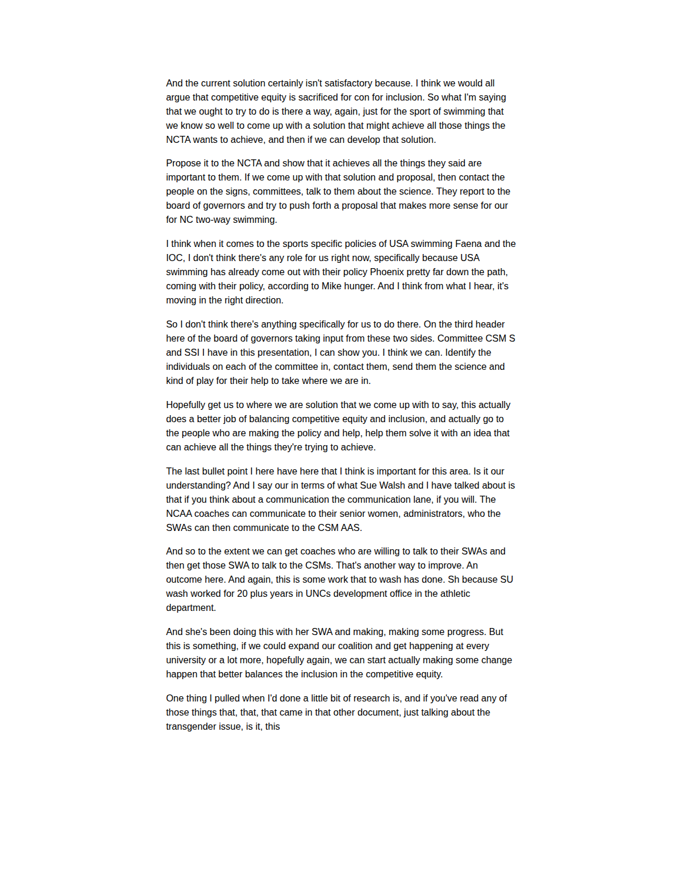And the current solution certainly isn't satisfactory because. I think we would all argue that competitive equity is sacrificed for con for inclusion. So what I'm saying that we ought to try to do is there a way, again, just for the sport of swimming that we know so well to come up with a solution that might achieve all those things the NCTA wants to achieve, and then if we can develop that solution.
Propose it to the NCTA and show that it achieves all the things they said are important to them. If we come up with that solution and proposal, then contact the people on the signs, committees, talk to them about the science. They report to the board of governors and try to push forth a proposal that makes more sense for our for NC two-way swimming.
I think when it comes to the sports specific policies of USA swimming Faena and the IOC, I don't think there's any role for us right now, specifically because USA swimming has already come out with their policy Phoenix pretty far down the path, coming with their policy, according to Mike hunger. And I think from what I hear, it's moving in the right direction.
So I don't think there's anything specifically for us to do there. On the third header here of the board of governors taking input from these two sides. Committee CSM S and SSI I have in this presentation, I can show you. I think we can. Identify the individuals on each of the committee in, contact them, send them the science and kind of play for their help to take where we are in.
Hopefully get us to where we are solution that we come up with to say, this actually does a better job of balancing competitive equity and inclusion, and actually go to the people who are making the policy and help, help them solve it with an idea that can achieve all the things they're trying to achieve.
The last bullet point I here have here that I think is important for this area. Is it our understanding? And I say our in terms of what Sue Walsh and I have talked about is that if you think about a communication the communication lane, if you will. The NCAA coaches can communicate to their senior women, administrators, who the SWAs can then communicate to the CSM AAS.
And so to the extent we can get coaches who are willing to talk to their SWAs and then get those SWA to talk to the CSMs. That's another way to improve. An outcome here. And again, this is some work that to wash has done. Sh because SU wash worked for 20 plus years in UNCs development office in the athletic department.
And she's been doing this with her SWA and making, making some progress. But this is something, if we could expand our coalition and get happening at every university or a lot more, hopefully again, we can start actually making some change happen that better balances the inclusion in the competitive equity.
One thing I pulled when I'd done a little bit of research is, and if you've read any of those things that, that, that came in that other document, just talking about the transgender issue, is it, this